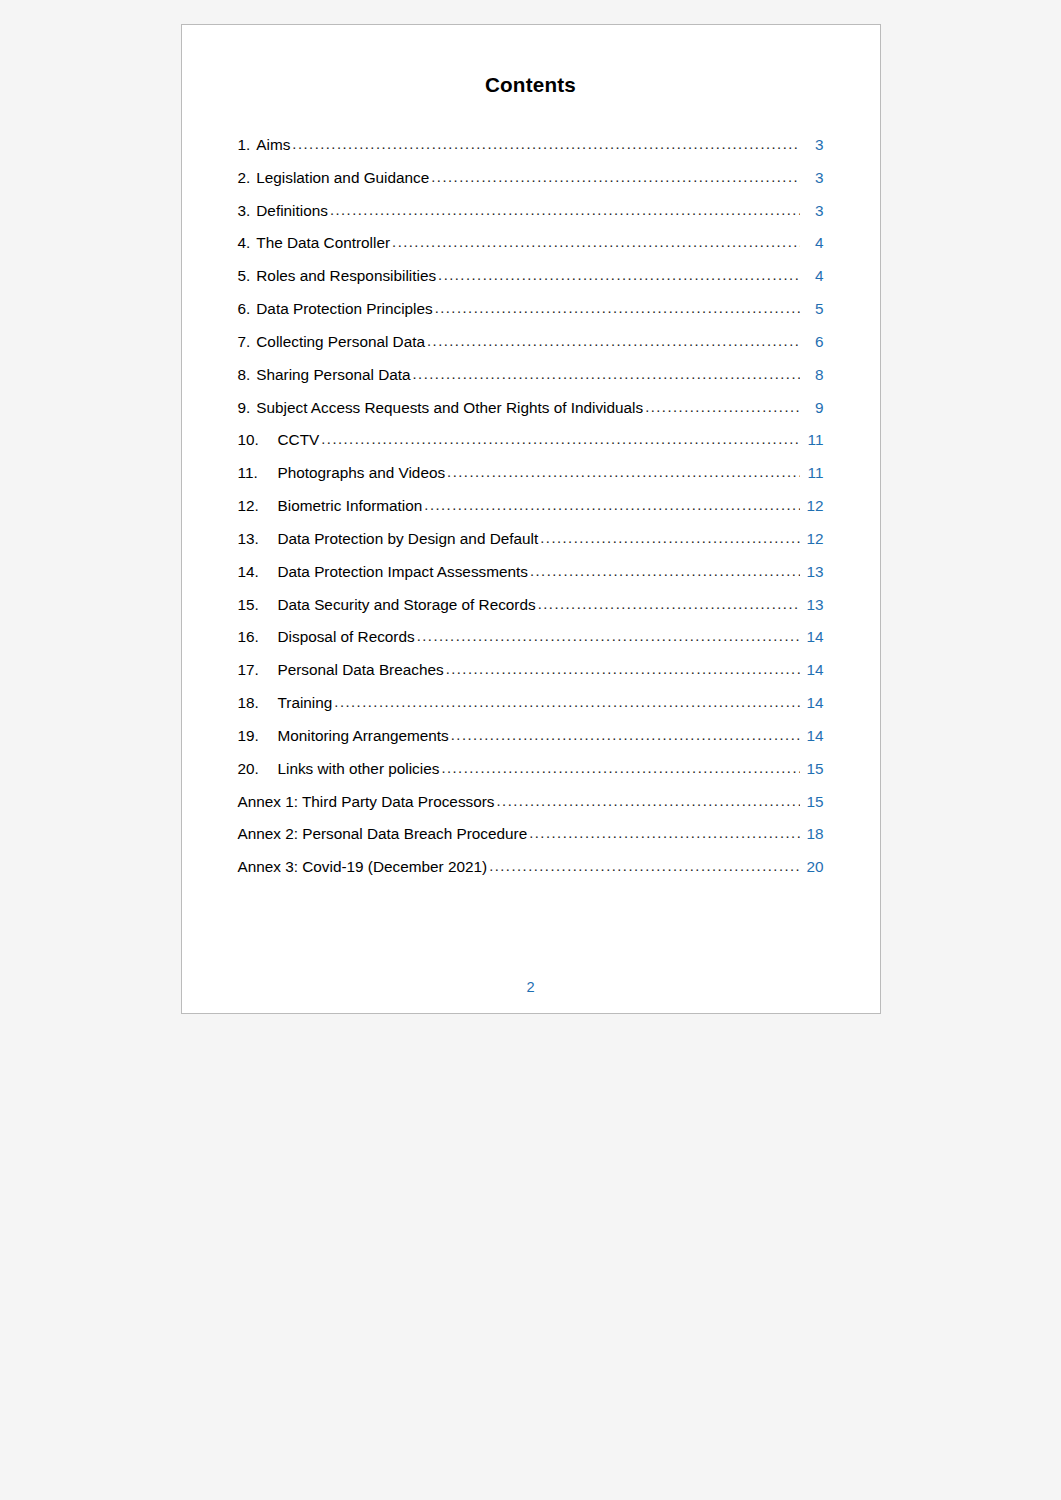Contents
1. Aims .................................................................................................................. 3
2. Legislation and Guidance ............................................................................................. 3
3. Definitions ......................................................................................................... 3
4. The Data Controller ....................................................................................... 4
5. Roles and Responsibilities ............................................................................. 4
6. Data Protection Principles ............................................................................. 5
7. Collecting Personal Data ............................................................................... 6
8. Sharing Personal Data .................................................................................. 8
9. Subject Access Requests and Other Rights of Individuals ....................................... 9
10. CCTV ................................................................................................................. 11
11. Photographs and Videos .............................................................................. 11
12. Biometric Information .................................................................................. 12
13. Data Protection by Design and Default ....................................................... 12
14. Data Protection Impact Assessments .......................................................... 13
15. Data Security and Storage of Records .......................................................... 13
16. Disposal of Records ..................................................................................... 14
17. Personal Data Breaches .............................................................................. 14
18. Training ......................................................................................................... 14
19. Monitoring Arrangements .......................................................................... 14
20. Links with other policies .............................................................................. 15
Annex 1: Third Party Data Processors ....................................................................... 15
Annex 2: Personal Data Breach Procedure ............................................................... 18
Annex 3: Covid-19 (December 2021) ......................................................................... 20
2